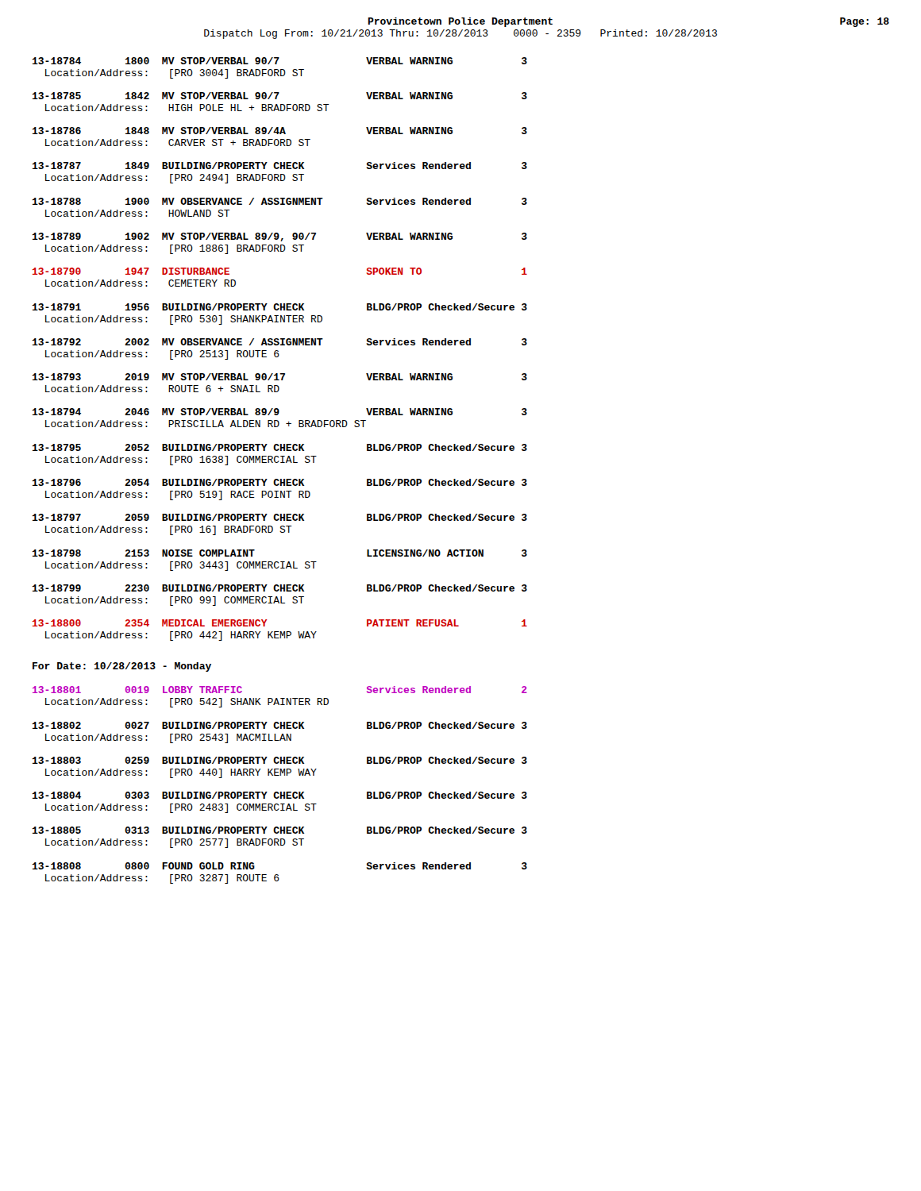Provincetown Police Department Page: 18
Dispatch Log From: 10/21/2013 Thru: 10/28/2013 0000 - 2359 Printed: 10/28/2013
13-18784 1800 MV STOP/VERBAL 90/7 VERBAL WARNING 3 Location/Address: [PRO 3004] BRADFORD ST
13-18785 1842 MV STOP/VERBAL 90/7 VERBAL WARNING 3 Location/Address: HIGH POLE HL + BRADFORD ST
13-18786 1848 MV STOP/VERBAL 89/4A VERBAL WARNING 3 Location/Address: CARVER ST + BRADFORD ST
13-18787 1849 BUILDING/PROPERTY CHECK Services Rendered 3 Location/Address: [PRO 2494] BRADFORD ST
13-18788 1900 MV OBSERVANCE / ASSIGNMENT Services Rendered 3 Location/Address: HOWLAND ST
13-18789 1902 MV STOP/VERBAL 89/9, 90/7 VERBAL WARNING 3 Location/Address: [PRO 1886] BRADFORD ST
13-18790 1947 DISTURBANCE SPOKEN TO 1 Location/Address: CEMETERY RD
13-18791 1956 BUILDING/PROPERTY CHECK BLDG/PROP Checked/Secure 3 Location/Address: [PRO 530] SHANKPAINTER RD
13-18792 2002 MV OBSERVANCE / ASSIGNMENT Services Rendered 3 Location/Address: [PRO 2513] ROUTE 6
13-18793 2019 MV STOP/VERBAL 90/17 VERBAL WARNING 3 Location/Address: ROUTE 6 + SNAIL RD
13-18794 2046 MV STOP/VERBAL 89/9 VERBAL WARNING 3 Location/Address: PRISCILLA ALDEN RD + BRADFORD ST
13-18795 2052 BUILDING/PROPERTY CHECK BLDG/PROP Checked/Secure 3 Location/Address: [PRO 1638] COMMERCIAL ST
13-18796 2054 BUILDING/PROPERTY CHECK BLDG/PROP Checked/Secure 3 Location/Address: [PRO 519] RACE POINT RD
13-18797 2059 BUILDING/PROPERTY CHECK BLDG/PROP Checked/Secure 3 Location/Address: [PRO 16] BRADFORD ST
13-18798 2153 NOISE COMPLAINT LICENSING/NO ACTION 3 Location/Address: [PRO 3443] COMMERCIAL ST
13-18799 2230 BUILDING/PROPERTY CHECK BLDG/PROP Checked/Secure 3 Location/Address: [PRO 99] COMMERCIAL ST
13-18800 2354 MEDICAL EMERGENCY PATIENT REFUSAL 1 Location/Address: [PRO 442] HARRY KEMP WAY
For Date: 10/28/2013 - Monday
13-18801 0019 LOBBY TRAFFIC Services Rendered 2 Location/Address: [PRO 542] SHANK PAINTER RD
13-18802 0027 BUILDING/PROPERTY CHECK BLDG/PROP Checked/Secure 3 Location/Address: [PRO 2543] MACMILLAN
13-18803 0259 BUILDING/PROPERTY CHECK BLDG/PROP Checked/Secure 3 Location/Address: [PRO 440] HARRY KEMP WAY
13-18804 0303 BUILDING/PROPERTY CHECK BLDG/PROP Checked/Secure 3 Location/Address: [PRO 2483] COMMERCIAL ST
13-18805 0313 BUILDING/PROPERTY CHECK BLDG/PROP Checked/Secure 3 Location/Address: [PRO 2577] BRADFORD ST
13-18808 0800 FOUND GOLD RING Services Rendered 3 Location/Address: [PRO 3287] ROUTE 6